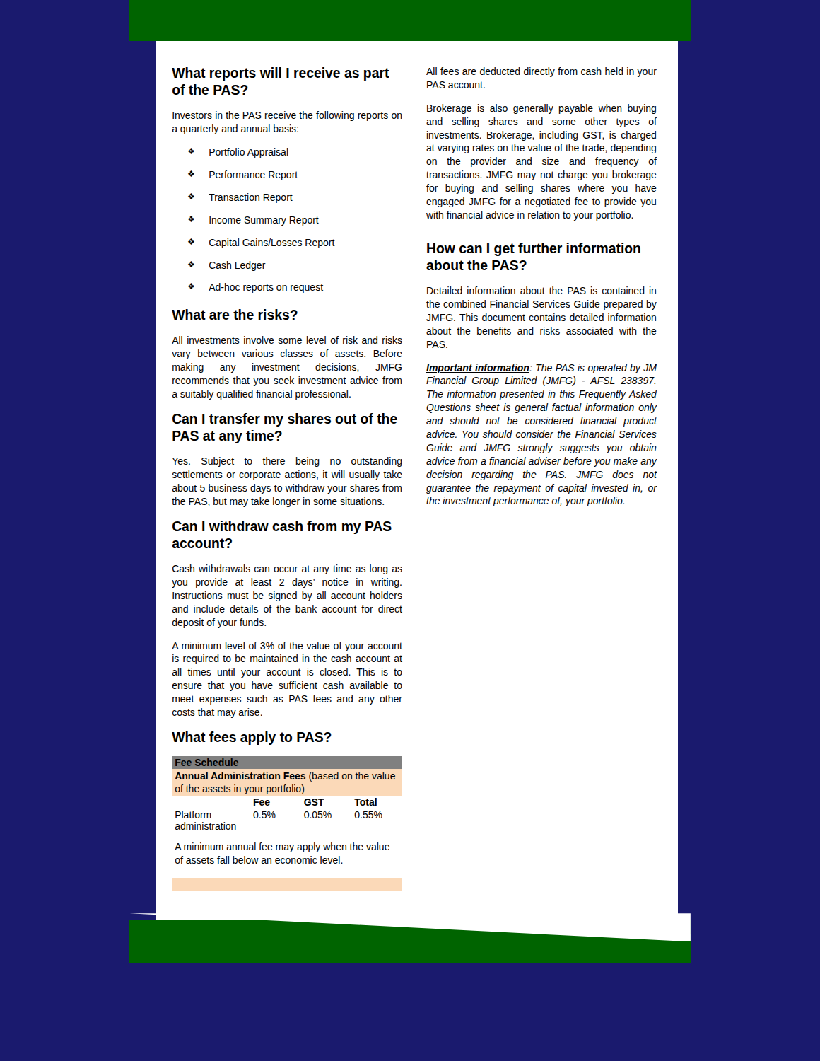What reports will I receive as part of the PAS?
Investors in the PAS receive the following reports on a quarterly and annual basis:
Portfolio Appraisal
Performance Report
Transaction Report
Income Summary Report
Capital Gains/Losses Report
Cash Ledger
Ad-hoc reports on request
What are the risks?
All investments involve some level of risk and risks vary between various classes of assets. Before making any investment decisions, JMFG recommends that you seek investment advice from a suitably qualified financial professional.
Can I transfer my shares out of the PAS at any time?
Yes. Subject to there being no outstanding settlements or corporate actions, it will usually take about 5 business days to withdraw your shares from the PAS, but may take longer in some situations.
Can I withdraw cash from my PAS account?
Cash withdrawals can occur at any time as long as you provide at least 2 days’ notice in writing. Instructions must be signed by all account holders and include details of the bank account for direct deposit of your funds.
A minimum level of 3% of the value of your account is required to be maintained in the cash account at all times until your account is closed. This is to ensure that you have sufficient cash available to meet expenses such as PAS fees and any other costs that may arise.
What fees apply to PAS?
| Fee Schedule |
| Annual Administration Fees (based on the value of the assets in your portfolio) |
| | Fee | GST | Total |
| Platform administration | 0.5% | 0.05% | 0.55% |
| A minimum annual fee may apply when the value of assets fall below an economic level. |
All fees are deducted directly from cash held in your PAS account.
Brokerage is also generally payable when buying and selling shares and some other types of investments. Brokerage, including GST, is charged at varying rates on the value of the trade, depending on the provider and size and frequency of transactions. JMFG may not charge you brokerage for buying and selling shares where you have engaged JMFG for a negotiated fee to provide you with financial advice in relation to your portfolio.
How can I get further information about the PAS?
Detailed information about the PAS is contained in the combined Financial Services Guide prepared by JMFG. This document contains detailed information about the benefits and risks associated with the PAS.
Important information: The PAS is operated by JM Financial Group Limited (JMFG) - AFSL 238397. The information presented in this Frequently Asked Questions sheet is general factual information only and should not be considered financial product advice. You should consider the Financial Services Guide and JMFG strongly suggests you obtain advice from a financial adviser before you make any decision regarding the PAS. JMFG does not guarantee the repayment of capital invested in, or the investment performance of, your portfolio.